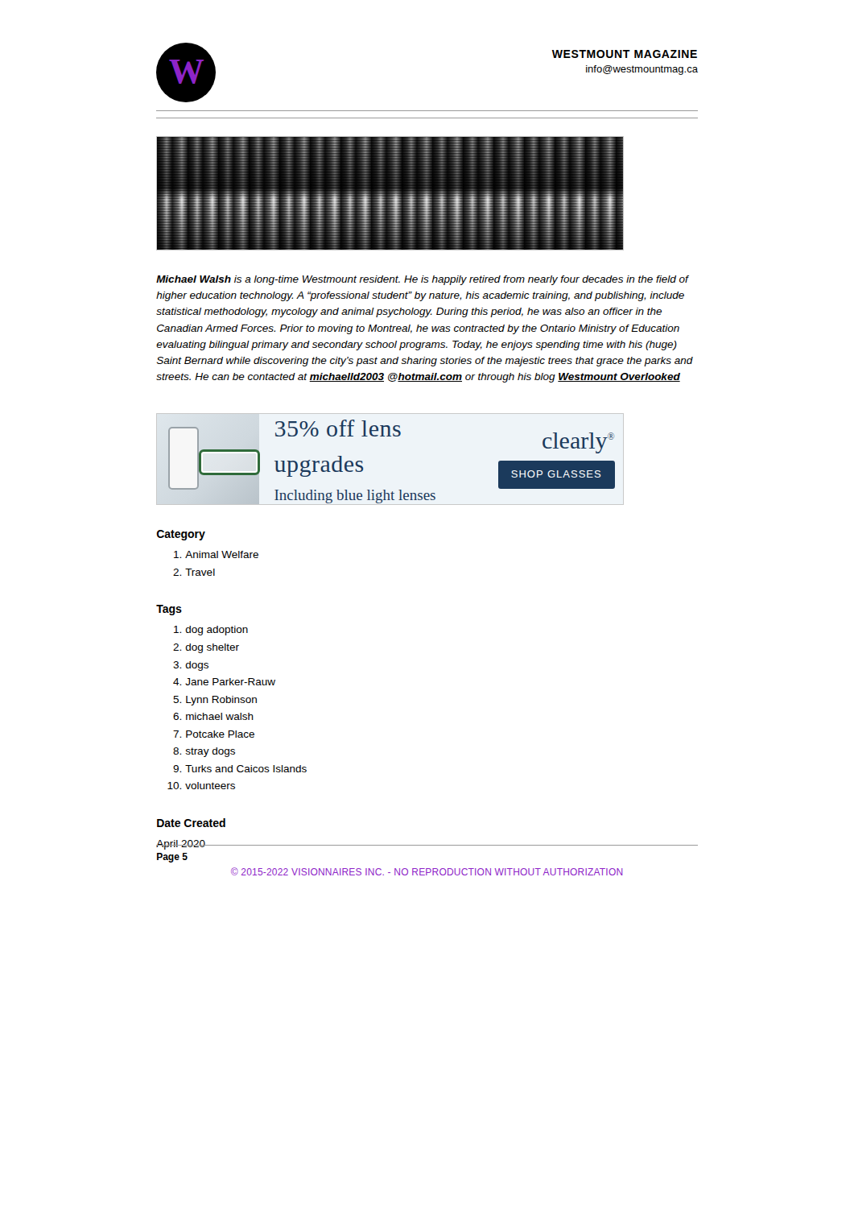WESTMOUNT MAGAZINE
info@westmountmag.ca
Michael Walsh is a long-time Westmount resident. He is happily retired from nearly four decades in the field of higher education technology. A “professional student” by nature, his academic training, and publishing, include statistical methodology, mycology and animal psychology. During this period, he was also an officer in the Canadian Armed Forces. Prior to moving to Montreal, he was contracted by the Ontario Ministry of Education evaluating bilingual primary and secondary school programs. Today, he enjoys spending time with his (huge) Saint Bernard while discovering the city’s past and sharing stories of the majestic trees that grace the parks and streets. He can be contacted at michaelld2003 @hotmail.com or through his blog Westmount Overlooked
35% off lens upgrades
Including blue light lenses
clearly®
SHOP GLASSES
Category
Animal Welfare
Travel
Tags
dog adoption
dog shelter
dogs
Jane Parker-Rauw
Lynn Robinson
michael walsh
Potcake Place
stray dogs
Turks and Caicos Islands
volunteers
Date Created
April 2020
Page 5
© 2015-2022 VISIONNAIRES INC. - NO REPRODUCTION WITHOUT AUTHORIZATION